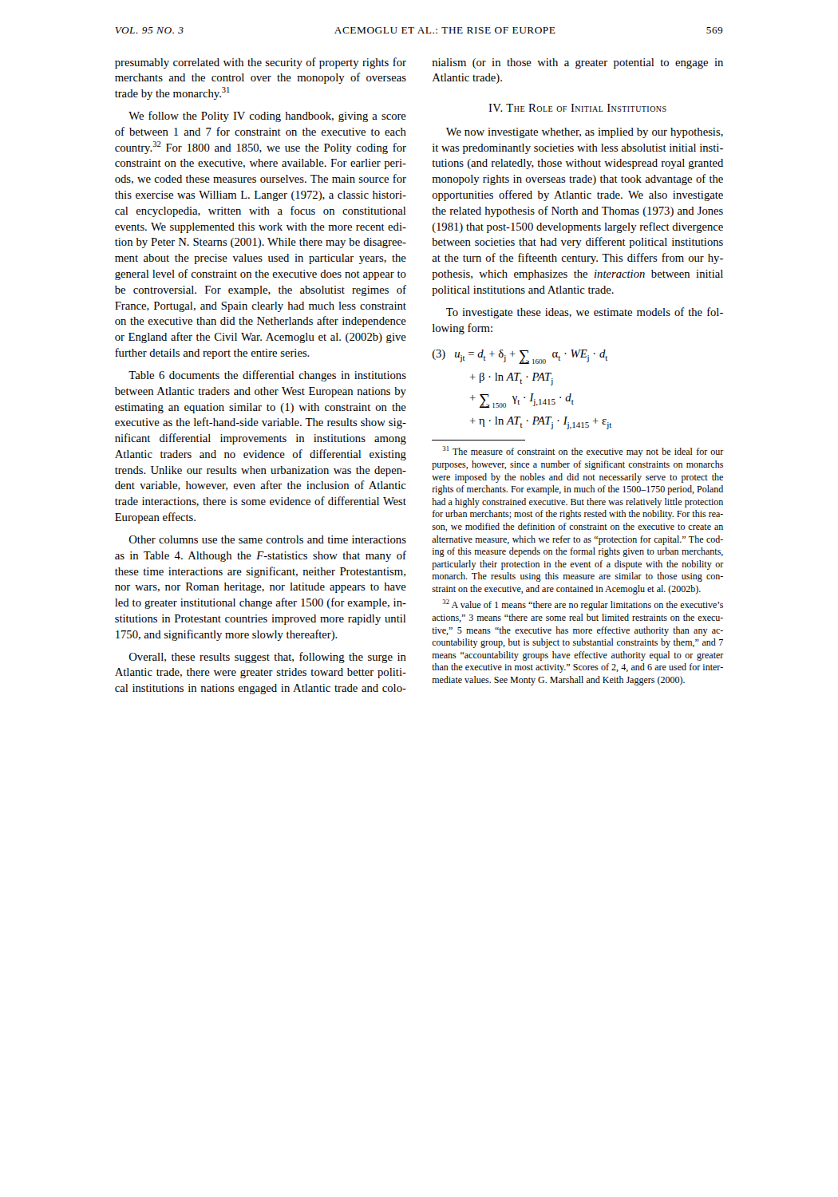VOL. 95 NO. 3 ACEMOGLU ET AL.: THE RISE OF EUROPE 569
presumably correlated with the security of property rights for merchants and the control over the monopoly of overseas trade by the monarchy.31
We follow the Polity IV coding handbook, giving a score of between 1 and 7 for constraint on the executive to each country.32 For 1800 and 1850, we use the Polity coding for constraint on the executive, where available. For earlier periods, we coded these measures ourselves. The main source for this exercise was William L. Langer (1972), a classic historical encyclopedia, written with a focus on constitutional events. We supplemented this work with the more recent edition by Peter N. Stearns (2001). While there may be disagreement about the precise values used in particular years, the general level of constraint on the executive does not appear to be controversial. For example, the absolutist regimes of France, Portugal, and Spain clearly had much less constraint on the executive than did the Netherlands after independence or England after the Civil War. Acemoglu et al. (2002b) give further details and report the entire series.
Table 6 documents the differential changes in institutions between Atlantic traders and other West European nations by estimating an equation similar to (1) with constraint on the executive as the left-hand-side variable. The results show significant differential improvements in institutions among Atlantic traders and no evidence of differential existing trends. Unlike our results when urbanization was the dependent variable, however, even after the inclusion of Atlantic trade interactions, there is some evidence of differential West European effects.
Other columns use the same controls and time interactions as in Table 4. Although the F-statistics show that many of these time interactions are significant, neither Protestantism, nor wars, nor Roman heritage, nor latitude appears to have led to greater institutional change after 1500 (for example, institutions in Protestant countries improved more rapidly until 1750, and significantly more slowly thereafter).
Overall, these results suggest that, following the surge in Atlantic trade, there were greater strides toward better political institutions in nations engaged in Atlantic trade and colonialism (or in those with a greater potential to engage in Atlantic trade).
IV. The Role of Initial Institutions
We now investigate whether, as implied by our hypothesis, it was predominantly societies with less absolutist initial institutions (and relatedly, those without widespread royal granted monopoly rights in overseas trade) that took advantage of the opportunities offered by Atlantic trade. We also investigate the related hypothesis of North and Thomas (1973) and Jones (1981) that post-1500 developments largely reflect divergence between societies that had very different political institutions at the turn of the fifteenth century. This differs from our hypothesis, which emphasizes the interaction between initial political institutions and Atlantic trade.
To investigate these ideas, we estimate models of the following form:
(3) ujt = dt + δj + ∑t ≥ 1600 αt · WE j · dt + β · ln AT t · PAT j + ∑t ≥ 1500 γt · Ij,1415 · dt + η · ln AT t · PAT j · Ij,1415 + εjt
31 The measure of constraint on the executive may not be ideal for our purposes, however, since a number of significant constraints on monarchs were imposed by the nobles and did not necessarily serve to protect the rights of merchants. For example, in much of the 1500–1750 period, Poland had a highly constrained executive. But there was relatively little protection for urban merchants; most of the rights rested with the nobility. For this reason, we modified the definition of constraint on the executive to create an alternative measure, which we refer to as “protection for capital.” The coding of this measure depends on the formal rights given to urban merchants, particularly their protection in the event of a dispute with the nobility or monarch. The results using this measure are similar to those using constraint on the executive, and are contained in Acemoglu et al. (2002b).
32 A value of 1 means “there are no regular limitations on the executive’s actions,” 3 means “there are some real but limited restraints on the executive,” 5 means “the executive has more effective authority than any accountability group, but is subject to substantial constraints by them,” and 7 means “accountability groups have effective authority equal to or greater than the executive in most activity.” Scores of 2, 4, and 6 are used for intermediate values. See Monty G. Marshall and Keith Jaggers (2000).